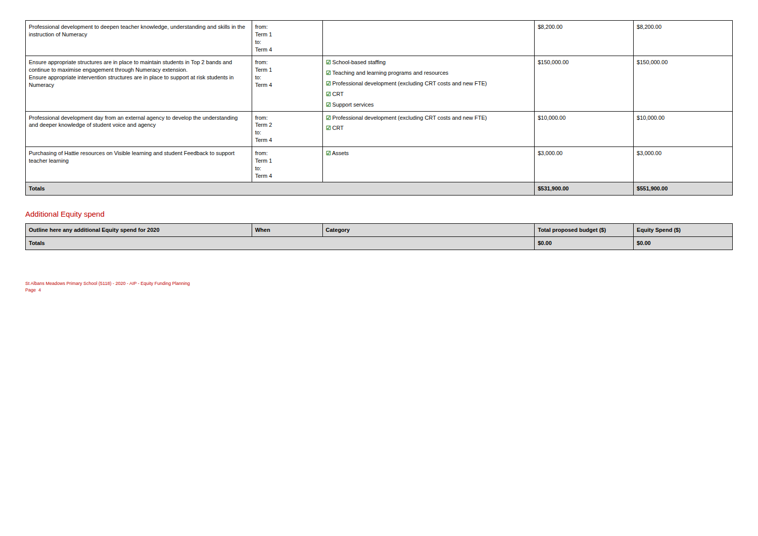| Professional development to deepen teacher knowledge, understanding and skills in the instruction of Numeracy | from: Term 1 to: Term 4 | | $8,200.00 | $8,200.00 |
| Ensure appropriate structures are in place to maintain students in Top 2 bands and continue to maximise engagement through Numeracy extension. Ensure appropriate intervention structures are in place to support at risk students in Numeracy | from: Term 1 to: Term 4 | ☑ School-based staffing ☑ Teaching and learning programs and resources ☑ Professional development (excluding CRT costs and new FTE) ☑ CRT ☑ Support services | $150,000.00 | $150,000.00 |
| Professional development day from an external agency to develop the understanding and deeper knowledge of student voice and agency | from: Term 2 to: Term 4 | ☑ Professional development (excluding CRT costs and new FTE) ☑ CRT | $10,000.00 | $10,000.00 |
| Purchasing of Hattie resources on Visible learning and student Feedback to support teacher learning | from: Term 1 to: Term 4 | ☑ Assets | $3,000.00 | $3,000.00 |
| Totals | $531,900.00 | $551,900.00 |
Additional Equity spend
| Outline here any additional Equity spend for 2020 | When | Category | Total proposed budget ($) | Equity Spend ($) |
| Totals | $0.00 | $0.00 |
St Albans Meadows Primary School (5118) - 2020 - AIP - Equity Funding Planning
Page 4